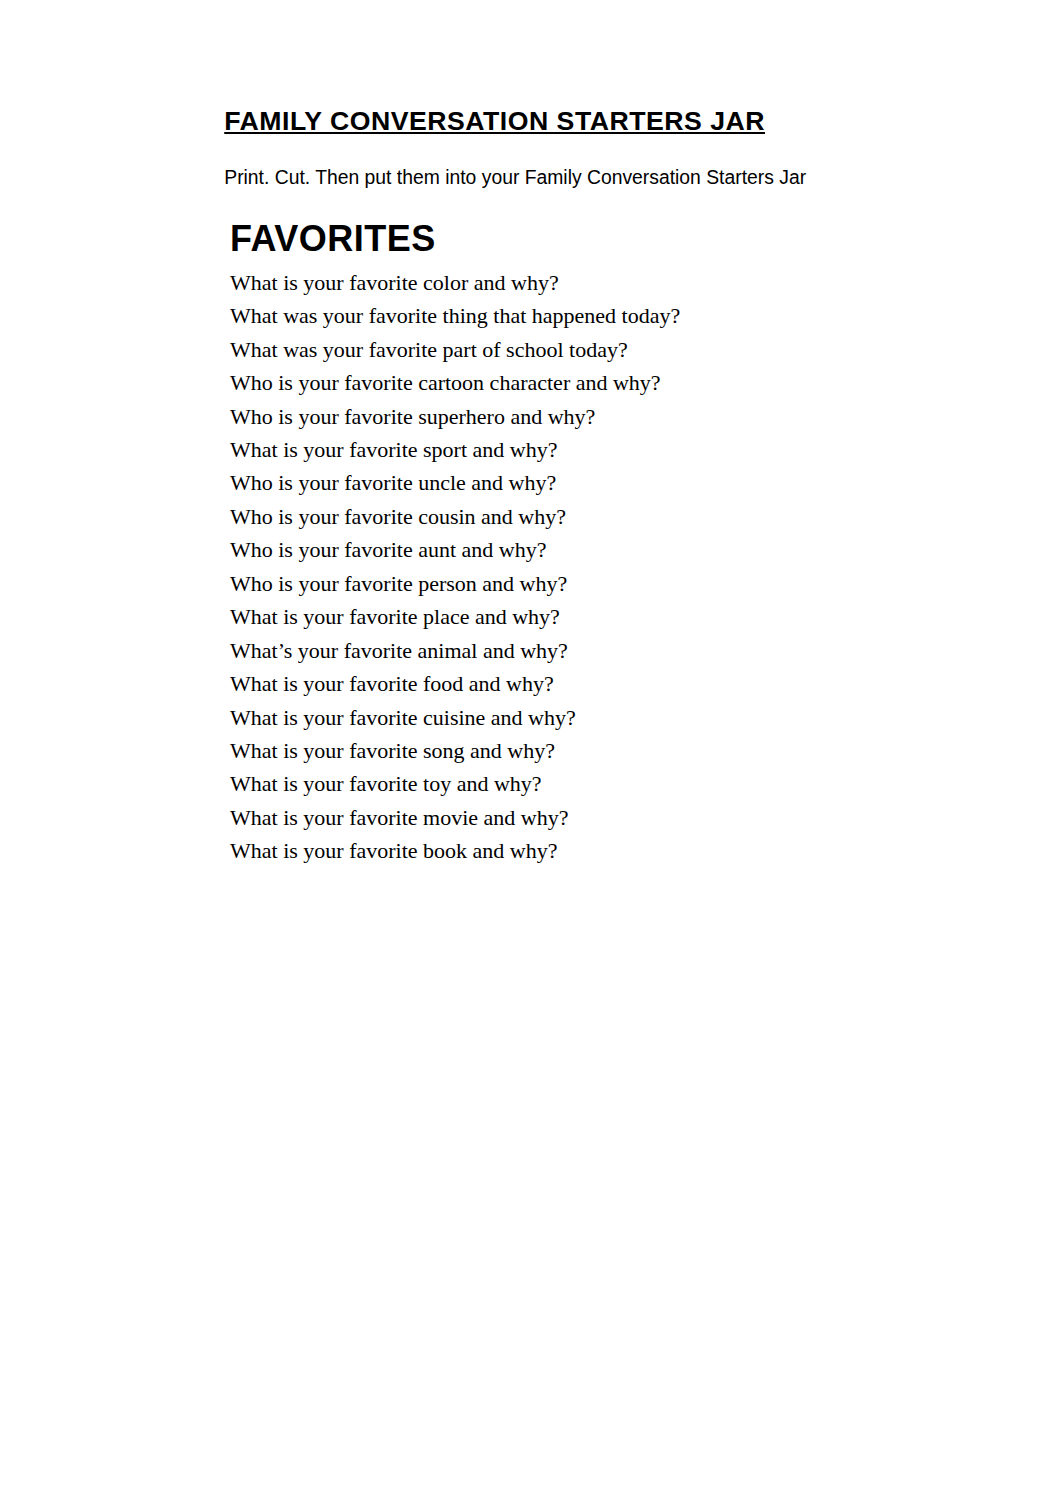FAMILY CONVERSATION STARTERS JAR
Print. Cut. Then put them into your Family Conversation Starters Jar
FAVORITES
What is your favorite color and why?
What was your favorite thing that happened today?
What was your favorite part of school today?
Who is your favorite cartoon character and why?
Who is your favorite superhero and why?
What is your favorite sport and why?
Who is your favorite uncle and why?
Who is your favorite cousin and why?
Who is your favorite aunt and why?
Who is your favorite person and why?
What is your favorite place and why?
What’s your favorite animal and why?
What is your favorite food and why?
What is your favorite cuisine and why?
What is your favorite song and why?
What is your favorite toy and why?
What is your favorite movie and why?
What is your favorite book and why?